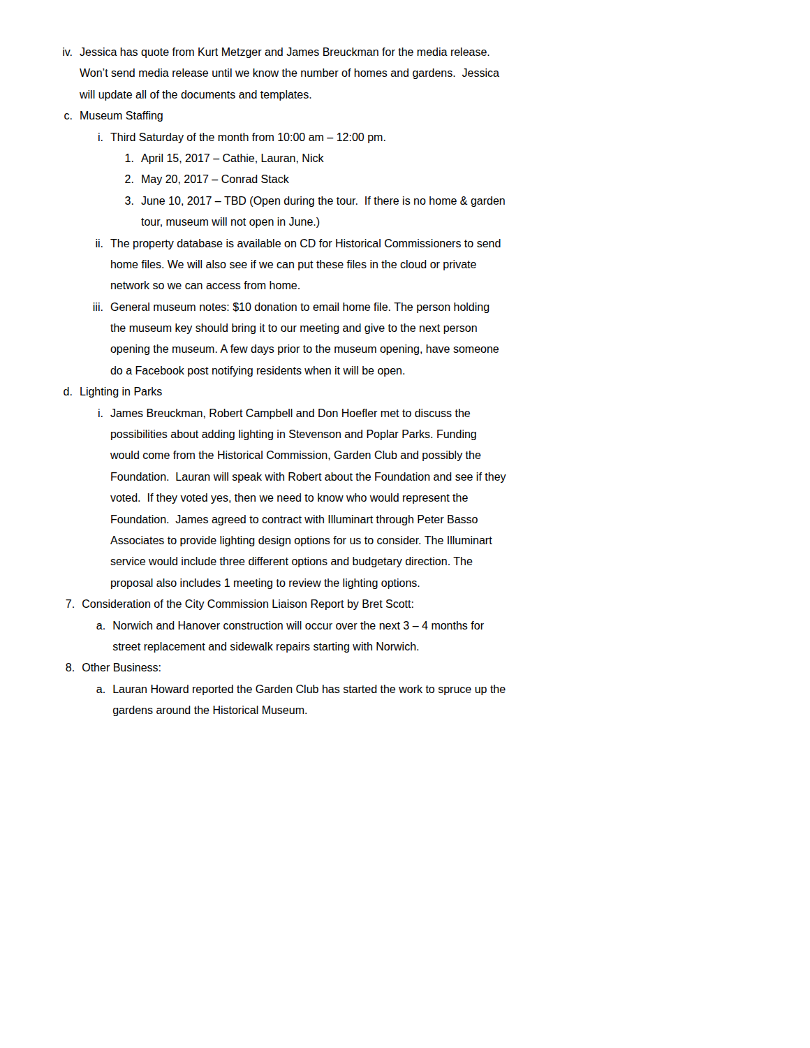Jessica has quote from Kurt Metzger and James Breuckman for the media release. Won’t send media release until we know the number of homes and gardens. Jessica will update all of the documents and templates.
Museum Staffing
Third Saturday of the month from 10:00 am – 12:00 pm.
April 15, 2017 – Cathie, Lauran, Nick
May 20, 2017 – Conrad Stack
June 10, 2017 – TBD (Open during the tour. If there is no home & garden tour, museum will not open in June.)
The property database is available on CD for Historical Commissioners to send home files. We will also see if we can put these files in the cloud or private network so we can access from home.
General museum notes: $10 donation to email home file. The person holding the museum key should bring it to our meeting and give to the next person opening the museum. A few days prior to the museum opening, have someone do a Facebook post notifying residents when it will be open.
Lighting in Parks
James Breuckman, Robert Campbell and Don Hoefler met to discuss the possibilities about adding lighting in Stevenson and Poplar Parks. Funding would come from the Historical Commission, Garden Club and possibly the Foundation. Lauran will speak with Robert about the Foundation and see if they voted. If they voted yes, then we need to know who would represent the Foundation. James agreed to contract with Illuminart through Peter Basso Associates to provide lighting design options for us to consider. The Illuminart service would include three different options and budgetary direction. The proposal also includes 1 meeting to review the lighting options.
Consideration of the City Commission Liaison Report by Bret Scott:
Norwich and Hanover construction will occur over the next 3 – 4 months for street replacement and sidewalk repairs starting with Norwich.
Other Business:
Lauran Howard reported the Garden Club has started the work to spruce up the gardens around the Historical Museum.